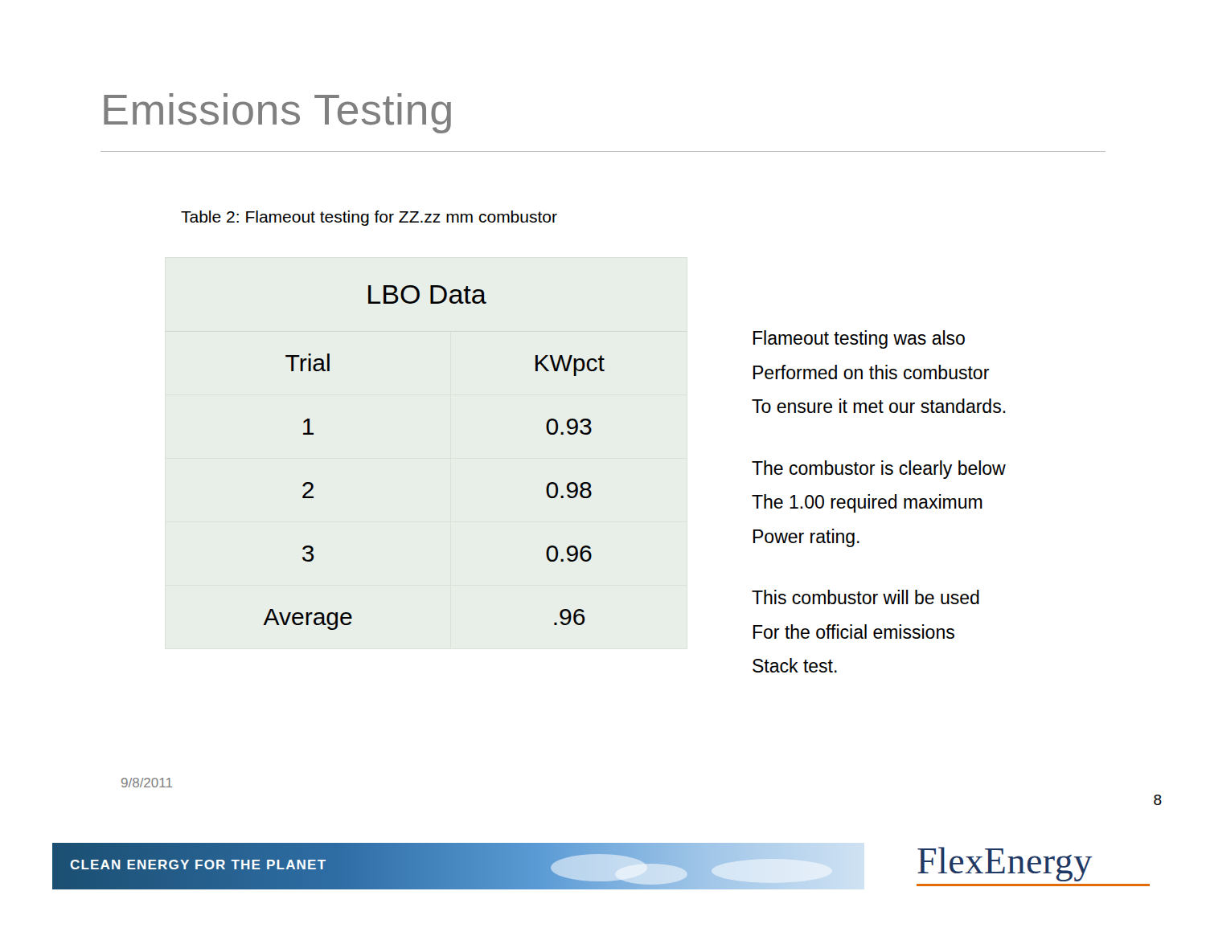Emissions Testing
Table 2: Flameout testing for ZZ.zz mm combustor
| LBO Data |
| Trial | KWpct |
| 1 | 0.93 |
| 2 | 0.98 |
| 3 | 0.96 |
| Average | .96 |
Flameout testing was also
Performed on this combustor
To ensure it met our standards.
The combustor is clearly below
The 1.00 required maximum
Power rating.
This combustor will be used
For the official emissions
Stack test.
9/8/2011
8
CLEAN ENERGY FOR THE PLANET
FlexEnergy